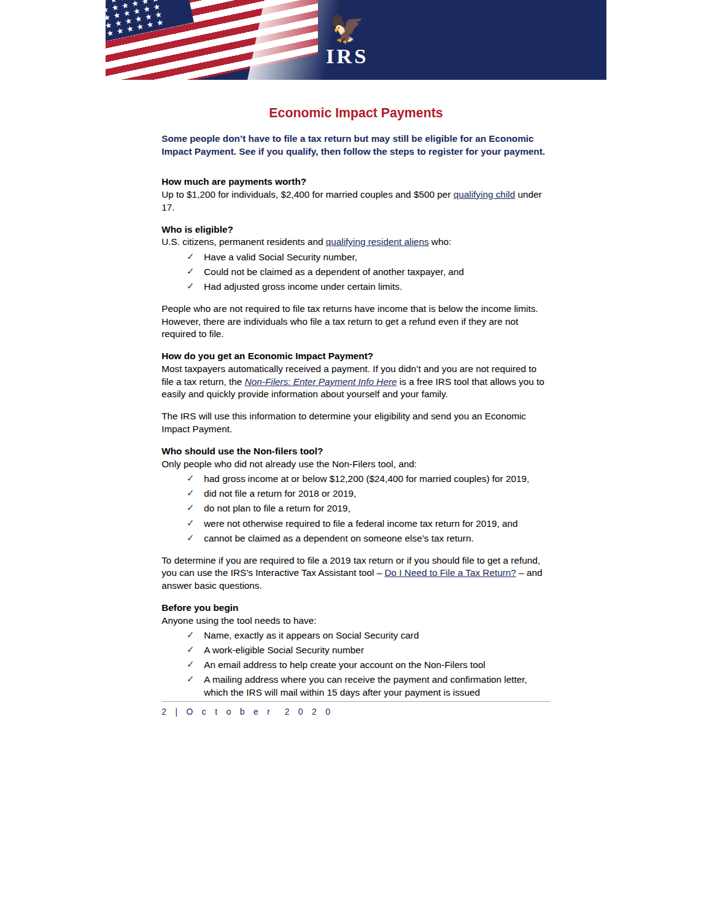★★★★★★★★
★★★★★★★★
★★★★★★★★
★★★★★★★★
★★★★★★★★
★★★★★★★★
★★★★★★★★
★★★★★★★★
🦅
IRS
Economic Impact Payments
Some people don’t have to file a tax return but may still be eligible for an Economic Impact Payment. See if you qualify, then follow the steps to register for your payment.
How much are payments worth?
Up to $1,200 for individuals, $2,400 for married couples and $500 per qualifying child under 17.
Who is eligible?
U.S. citizens, permanent residents and qualifying resident aliens who:
Have a valid Social Security number,
Could not be claimed as a dependent of another taxpayer, and
Had adjusted gross income under certain limits.
People who are not required to file tax returns have income that is below the income limits. However, there are individuals who file a tax return to get a refund even if they are not required to file.
How do you get an Economic Impact Payment?
Most taxpayers automatically received a payment. If you didn’t and you are not required to file a tax return, the Non-Filers: Enter Payment Info Here is a free IRS tool that allows you to easily and quickly provide information about yourself and your family.
The IRS will use this information to determine your eligibility and send you an Economic Impact Payment.
Who should use the Non-filers tool?
Only people who did not already use the Non-Filers tool, and:
had gross income at or below $12,200 ($24,400 for married couples) for 2019,
did not file a return for 2018 or 2019,
do not plan to file a return for 2019,
were not otherwise required to file a federal income tax return for 2019, and
cannot be claimed as a dependent on someone else’s tax return.
To determine if you are required to file a 2019 tax return or if you should file to get a refund, you can use the IRS’s Interactive Tax Assistant tool – Do I Need to File a Tax Return? – and answer basic questions.
Before you begin
Anyone using the tool needs to have:
Name, exactly as it appears on Social Security card
A work-eligible Social Security number
An email address to help create your account on the Non-Filers tool
A mailing address where you can receive the payment and confirmation letter, which the IRS will mail within 15 days after your payment is issued
2 | O c t o b e r 2 0 2 0